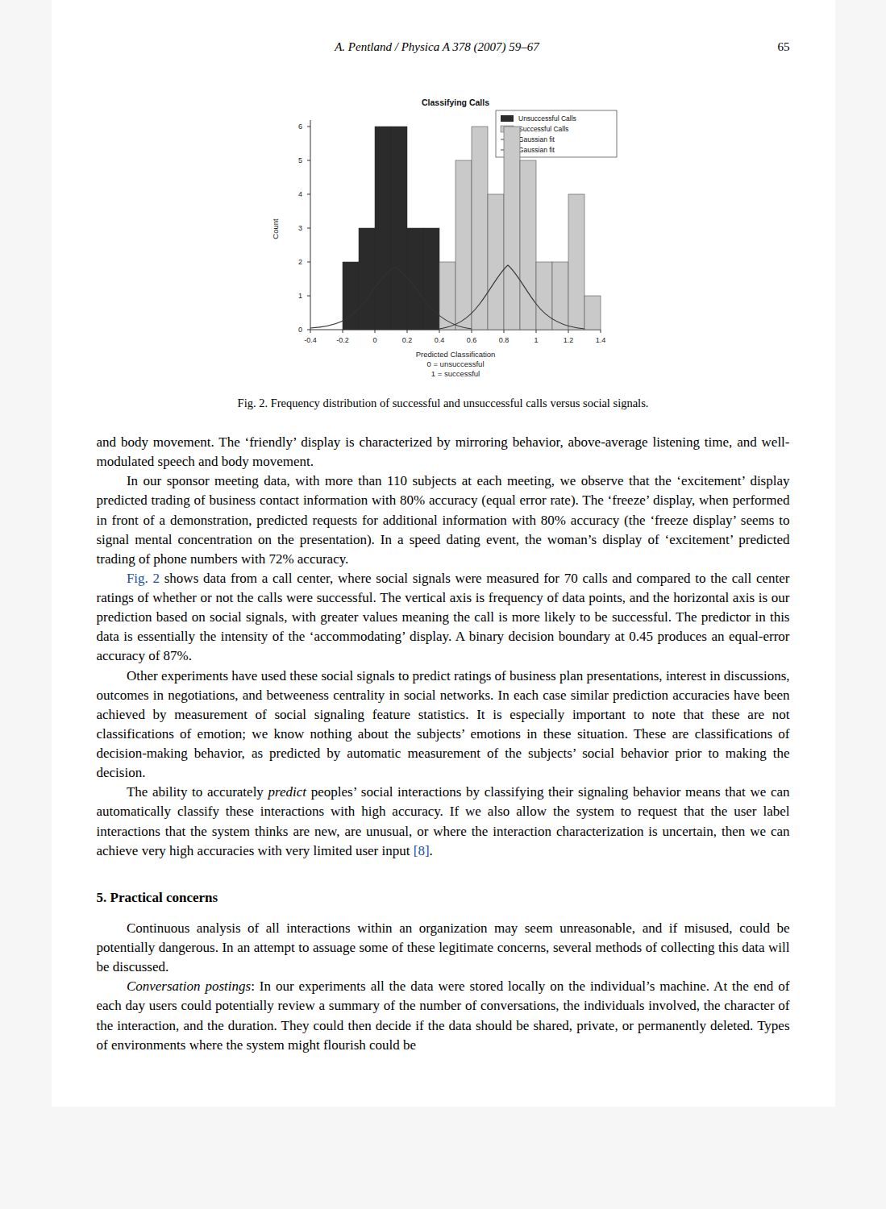A. Pentland / Physica A 378 (2007) 59–67
65
Classifying Calls Unsuccessful Calls Successful Calls Gaussian fit Gaussian fit 0 1 2 3 4 5 6 Count -0.4 -0.2 0 0.2 0.4 0.6 0.8 1 1.2 1.4 Predicted Classification 0 = unsuccessful 1 = successful
Fig. 2. Frequency distribution of successful and unsuccessful calls versus social signals.
and body movement. The ‘friendly’ display is characterized by mirroring behavior, above-average listening time, and well-modulated speech and body movement.
In our sponsor meeting data, with more than 110 subjects at each meeting, we observe that the ‘excitement’ display predicted trading of business contact information with 80% accuracy (equal error rate). The ‘freeze’ display, when performed in front of a demonstration, predicted requests for additional information with 80% accuracy (the ‘freeze display’ seems to signal mental concentration on the presentation). In a speed dating event, the woman’s display of ‘excitement’ predicted trading of phone numbers with 72% accuracy.
Fig. 2 shows data from a call center, where social signals were measured for 70 calls and compared to the call center ratings of whether or not the calls were successful. The vertical axis is frequency of data points, and the horizontal axis is our prediction based on social signals, with greater values meaning the call is more likely to be successful. The predictor in this data is essentially the intensity of the ‘accommodating’ display. A binary decision boundary at 0.45 produces an equal-error accuracy of 87%.
Other experiments have used these social signals to predict ratings of business plan presentations, interest in discussions, outcomes in negotiations, and betweeness centrality in social networks. In each case similar prediction accuracies have been achieved by measurement of social signaling feature statistics. It is especially important to note that these are not classifications of emotion; we know nothing about the subjects’ emotions in these situation. These are classifications of decision-making behavior, as predicted by automatic measurement of the subjects’ social behavior prior to making the decision.
The ability to accurately predict peoples’ social interactions by classifying their signaling behavior means that we can automatically classify these interactions with high accuracy. If we also allow the system to request that the user label interactions that the system thinks are new, are unusual, or where the interaction characterization is uncertain, then we can achieve very high accuracies with very limited user input [8].
5. Practical concerns
Continuous analysis of all interactions within an organization may seem unreasonable, and if misused, could be potentially dangerous. In an attempt to assuage some of these legitimate concerns, several methods of collecting this data will be discussed.
Conversation postings: In our experiments all the data were stored locally on the individual’s machine. At the end of each day users could potentially review a summary of the number of conversations, the individuals involved, the character of the interaction, and the duration. They could then decide if the data should be shared, private, or permanently deleted. Types of environments where the system might flourish could be